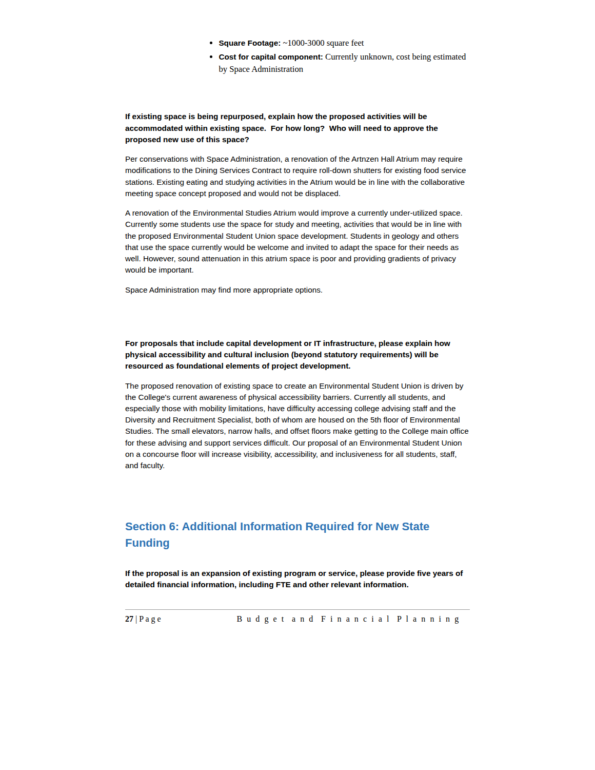Square Footage: ~1000-3000 square feet
Cost for capital component: Currently unknown, cost being estimated by Space Administration
If existing space is being repurposed, explain how the proposed activities will be accommodated within existing space. For how long? Who will need to approve the proposed new use of this space?
Per conservations with Space Administration, a renovation of the Artnzen Hall Atrium may require modifications to the Dining Services Contract to require roll-down shutters for existing food service stations. Existing eating and studying activities in the Atrium would be in line with the collaborative meeting space concept proposed and would not be displaced.
A renovation of the Environmental Studies Atrium would improve a currently under-utilized space. Currently some students use the space for study and meeting, activities that would be in line with the proposed Environmental Student Union space development. Students in geology and others that use the space currently would be welcome and invited to adapt the space for their needs as well. However, sound attenuation in this atrium space is poor and providing gradients of privacy would be important.
Space Administration may find more appropriate options.
For proposals that include capital development or IT infrastructure, please explain how physical accessibility and cultural inclusion (beyond statutory requirements) will be resourced as foundational elements of project development.
The proposed renovation of existing space to create an Environmental Student Union is driven by the College's current awareness of physical accessibility barriers. Currently all students, and especially those with mobility limitations, have difficulty accessing college advising staff and the Diversity and Recruitment Specialist, both of whom are housed on the 5th floor of Environmental Studies. The small elevators, narrow halls, and offset floors make getting to the College main office for these advising and support services difficult. Our proposal of an Environmental Student Union on a concourse floor will increase visibility, accessibility, and inclusiveness for all students, staff, and faculty.
Section 6: Additional Information Required for New State Funding
If the proposal is an expansion of existing program or service, please provide five years of detailed financial information, including FTE and other relevant information.
27 | P a g e B u d g e t a n d F i n a n c i a l P l a n n i n g